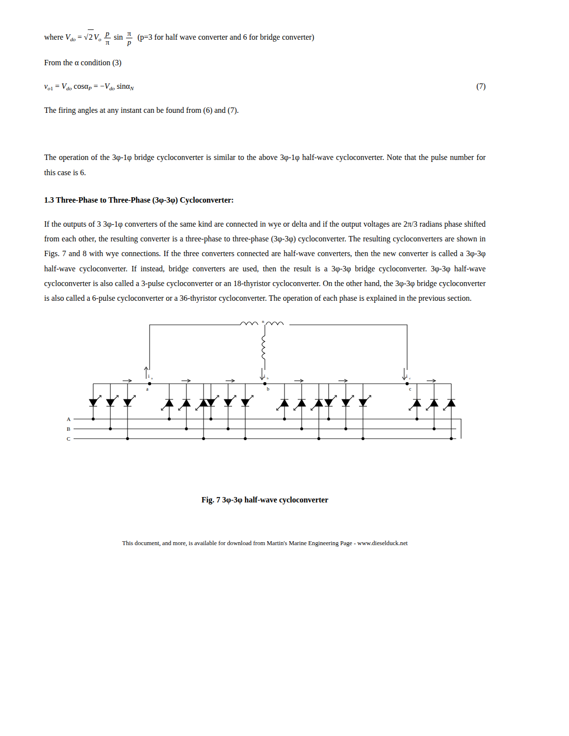where Vdo = √2 Vo pπ sin πp (p=3 for half wave converter and 6 for bridge converter)
From the α condition (3)
vo1 = Vdo cosαP = −Vdo sinαN (7)
The firing angles at any instant can be found from (6) and (7).
The operation of the 3φ-1φ bridge cycloconverter is similar to the above 3φ-1φ half-wave cycloconverter. Note that the pulse number for this case is 6.
1.3 Three-Phase to Three-Phase (3φ-3φ) Cycloconverter:
If the outputs of 3 3φ-1φ converters of the same kind are connected in wye or delta and if the output voltages are 2π/3 radians phase shifted from each other, the resulting converter is a three-phase to three-phase (3φ-3φ) cycloconverter. The resulting cycloconverters are shown in Figs. 7 and 8 with wye connections. If the three converters connected are half-wave converters, then the new converter is called a 3φ-3φ half-wave cycloconverter. If instead, bridge converters are used, then the result is a 3φ-3φ bridge cycloconverter. 3φ-3φ half-wave cycloconverter is also called a 3-pulse cycloconverter or an 18-thyristor cycloconverter. On the other hand, the 3φ-3φ bridge cycloconverter is also called a 6-pulse cycloconverter or a 36-thyristor cycloconverter. The operation of each phase is explained in the previous section.
n i a i b i c a b c A B C
Fig. 7 3φ-3φ half-wave cycloconverter
This document, and more, is available for download from Martin's Marine Engineering Page - www.dieselduck.net